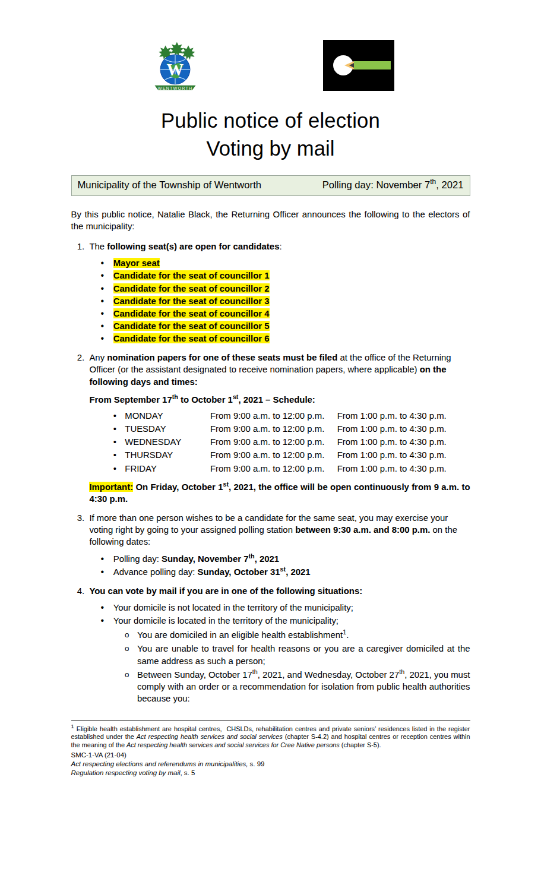W WENTWORTH
Public notice of election
Voting by mail
Municipality of the Township of Wentworth
Polling day: November 7th, 2021
By this public notice, Natalie Black, the Returning Officer announces the following to the electors of the municipality:
The following seat(s) are open for candidates:
Mayor seat
Candidate for the seat of councillor 1
Candidate for the seat of councillor 2
Candidate for the seat of councillor 3
Candidate for the seat of councillor 4
Candidate for the seat of councillor 5
Candidate for the seat of councillor 6
Any nomination papers for one of these seats must be filed at the office of the Returning Officer (or the assistant designated to receive nomination papers, where applicable) on the following days and times:
From September 17th to October 1st, 2021 – Schedule:
| • | MONDAY | From 9:00 a.m. to 12:00 p.m. | From 1:00 p.m. to 4:30 p.m. |
| • | TUESDAY | From 9:00 a.m. to 12:00 p.m. | From 1:00 p.m. to 4:30 p.m. |
| • | WEDNESDAY | From 9:00 a.m. to 12:00 p.m. | From 1:00 p.m. to 4:30 p.m. |
| • | THURSDAY | From 9:00 a.m. to 12:00 p.m. | From 1:00 p.m. to 4:30 p.m. |
| • | FRIDAY | From 9:00 a.m. to 12:00 p.m. | From 1:00 p.m. to 4:30 p.m. |
Important: On Friday, October 1st, 2021, the office will be open continuously from 9 a.m. to 4:30 p.m.
If more than one person wishes to be a candidate for the same seat, you may exercise your voting right by going to your assigned polling station between 9:30 a.m. and 8:00 p.m. on the following dates:
Polling day: Sunday, November 7th, 2021
Advance polling day: Sunday, October 31st, 2021
You can vote by mail if you are in one of the following situations:
Your domicile is not located in the territory of the municipality;
Your domicile is located in the territory of the municipality;
You are domiciled in an eligible health establishment1.
You are unable to travel for health reasons or you are a caregiver domiciled at the same address as such a person;
Between Sunday, October 17th, 2021, and Wednesday, October 27th, 2021, you must comply with an order or a recommendation for isolation from public health authorities because you:
1 Eligible health establishment are hospital centres, CHSLDs, rehabilitation centres and private seniors’ residences listed in the register established under the Act respecting health services and social services (chapter S-4.2) and hospital centres or reception centres within the meaning of the Act respecting health services and social services for Cree Native persons (chapter S-5).
SMC-1-VA (21-04)
Act respecting elections and referendums in municipalities, s. 99
Regulation respecting voting by mail, s. 5